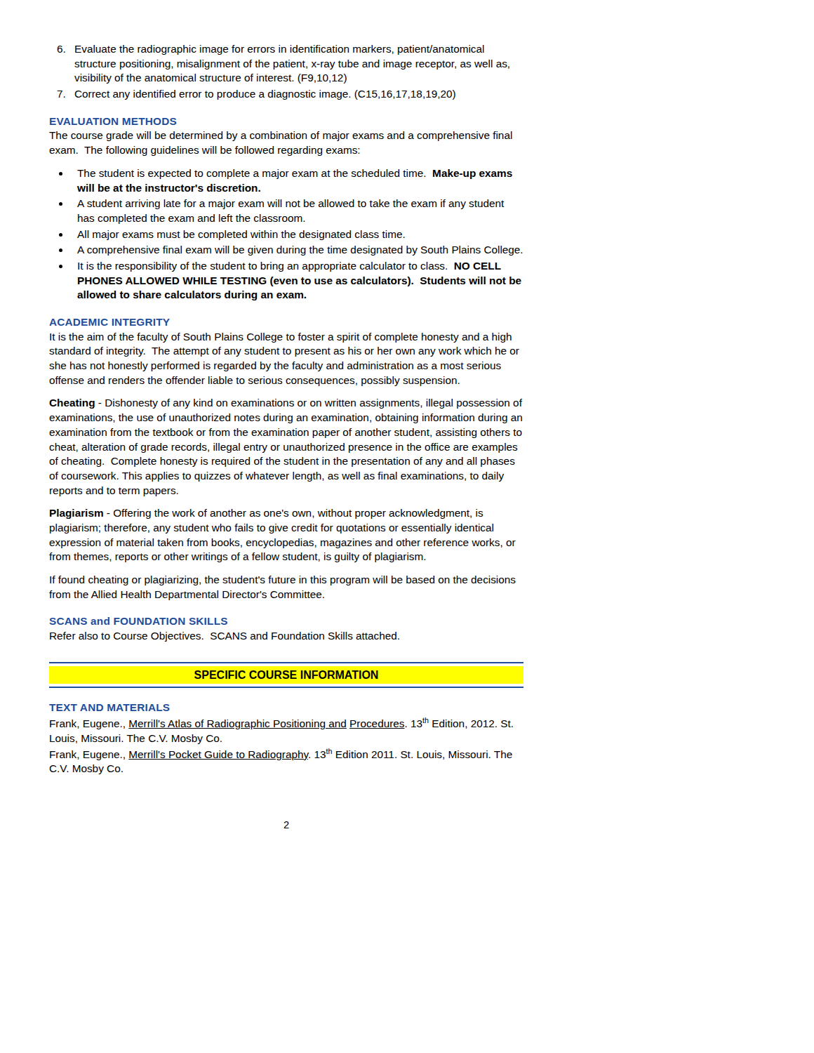Evaluate the radiographic image for errors in identification markers, patient/anatomical structure positioning, misalignment of the patient, x-ray tube and image receptor, as well as, visibility of the anatomical structure of interest. (F9,10,12)
Correct any identified error to produce a diagnostic image. (C15,16,17,18,19,20)
EVALUATION METHODS
The course grade will be determined by a combination of major exams and a comprehensive final exam. The following guidelines will be followed regarding exams:
The student is expected to complete a major exam at the scheduled time. Make-up exams will be at the instructor's discretion.
A student arriving late for a major exam will not be allowed to take the exam if any student has completed the exam and left the classroom.
All major exams must be completed within the designated class time.
A comprehensive final exam will be given during the time designated by South Plains College.
It is the responsibility of the student to bring an appropriate calculator to class. NO CELL PHONES ALLOWED WHILE TESTING (even to use as calculators). Students will not be allowed to share calculators during an exam.
ACADEMIC INTEGRITY
It is the aim of the faculty of South Plains College to foster a spirit of complete honesty and a high standard of integrity. The attempt of any student to present as his or her own any work which he or she has not honestly performed is regarded by the faculty and administration as a most serious offense and renders the offender liable to serious consequences, possibly suspension.
Cheating - Dishonesty of any kind on examinations or on written assignments, illegal possession of examinations, the use of unauthorized notes during an examination, obtaining information during an examination from the textbook or from the examination paper of another student, assisting others to cheat, alteration of grade records, illegal entry or unauthorized presence in the office are examples of cheating. Complete honesty is required of the student in the presentation of any and all phases of coursework. This applies to quizzes of whatever length, as well as final examinations, to daily reports and to term papers.
Plagiarism - Offering the work of another as one's own, without proper acknowledgment, is plagiarism; therefore, any student who fails to give credit for quotations or essentially identical expression of material taken from books, encyclopedias, magazines and other reference works, or from themes, reports or other writings of a fellow student, is guilty of plagiarism.
If found cheating or plagiarizing, the student's future in this program will be based on the decisions from the Allied Health Departmental Director's Committee.
SCANS and FOUNDATION SKILLS
Refer also to Course Objectives. SCANS and Foundation Skills attached.
SPECIFIC COURSE INFORMATION
TEXT AND MATERIALS
Frank, Eugene., Merrill's Atlas of Radiographic Positioning and Procedures. 13th Edition, 2012. St. Louis, Missouri. The C.V. Mosby Co.
Frank, Eugene., Merrill's Pocket Guide to Radiography. 13th Edition 2011. St. Louis, Missouri. The C.V. Mosby Co.
2